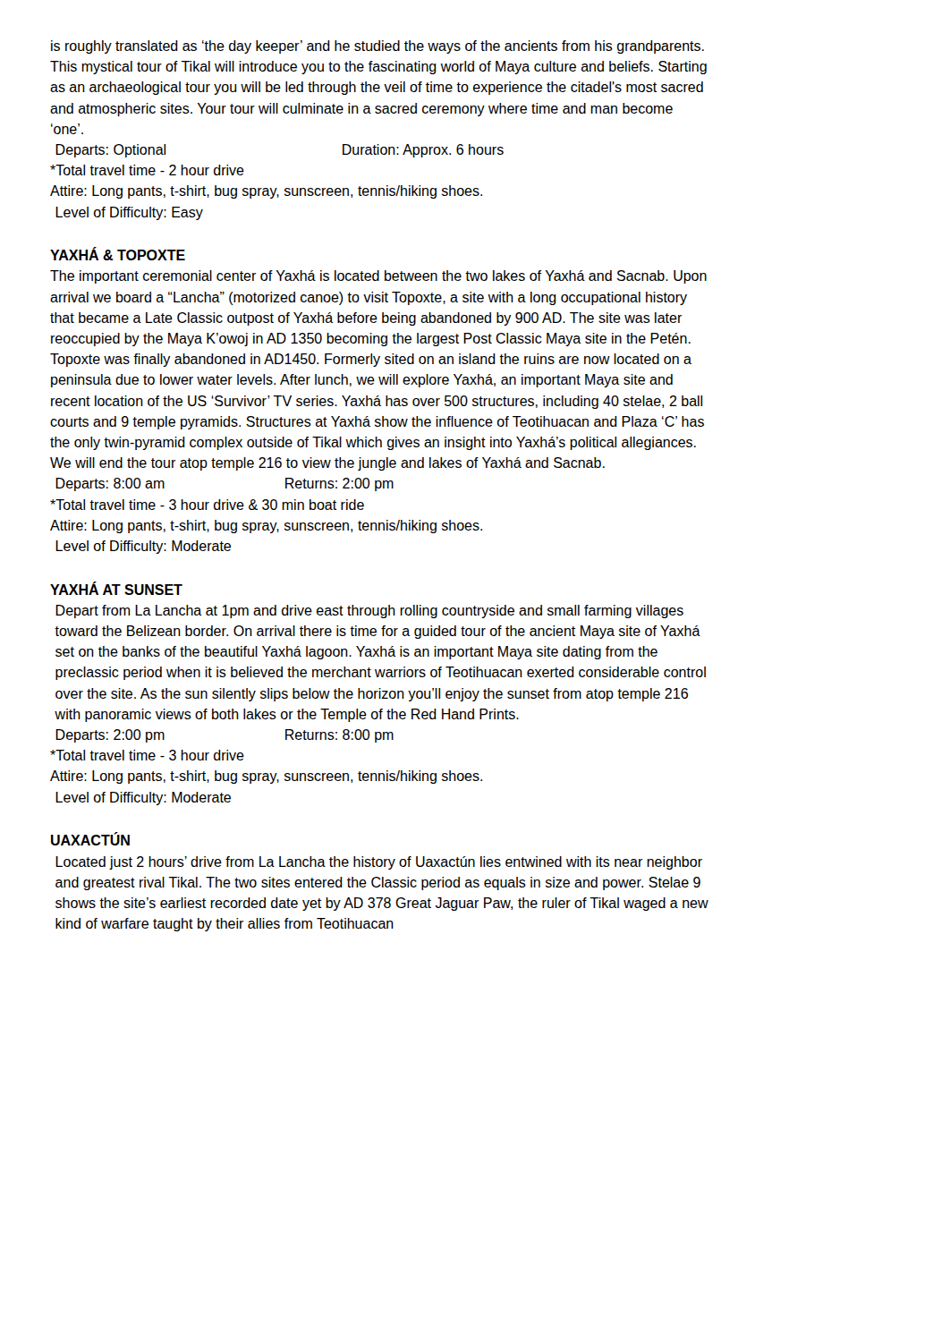is roughly translated as ‘the day keeper’ and he studied the ways of the ancients from his grandparents. This mystical tour of Tikal will introduce you to the fascinating world of Maya culture and beliefs. Starting as an archaeological tour you will be led through the veil of time to experience the citadel's most sacred and atmospheric sites. Your tour will culminate in a sacred ceremony where time and man become ‘one’.
Departs: Optional Duration: Approx. 6 hours
*Total travel time - 2 hour drive
Attire: Long pants, t-shirt, bug spray, sunscreen, tennis/hiking shoes.
Level of Difficulty: Easy
YAXHÁ & TOPOXTE
The important ceremonial center of Yaxhá is located between the two lakes of Yaxhá and Sacnab. Upon arrival we board a “Lancha” (motorized canoe) to visit Topoxte, a site with a long occupational history that became a Late Classic outpost of Yaxhá before being abandoned by 900 AD. The site was later reoccupied by the Maya K’owoj in AD 1350 becoming the largest Post Classic Maya site in the Petén. Topoxte was finally abandoned in AD1450. Formerly sited on an island the ruins are now located on a peninsula due to lower water levels. After lunch, we will explore Yaxhá, an important Maya site and recent location of the US ‘Survivor’ TV series. Yaxhá has over 500 structures, including 40 stelae, 2 ball courts and 9 temple pyramids. Structures at Yaxhá show the influence of Teotihuacan and Plaza ‘C’ has the only twin-pyramid complex outside of Tikal which gives an insight into Yaxhá’s political allegiances. We will end the tour atop temple 216 to view the jungle and lakes of Yaxhá and Sacnab.
Departs: 8:00 am Returns: 2:00 pm
*Total travel time - 3 hour drive & 30 min boat ride
Attire: Long pants, t-shirt, bug spray, sunscreen, tennis/hiking shoes.
Level of Difficulty: Moderate
YAXHÁ AT SUNSET
Depart from La Lancha at 1pm and drive east through rolling countryside and small farming villages toward the Belizean border. On arrival there is time for a guided tour of the ancient Maya site of Yaxhá set on the banks of the beautiful Yaxhá lagoon. Yaxhá is an important Maya site dating from the preclassic period when it is believed the merchant warriors of Teotihuacan exerted considerable control over the site. As the sun silently slips below the horizon you’ll enjoy the sunset from atop temple 216 with panoramic views of both lakes or the Temple of the Red Hand Prints.
Departs: 2:00 pm Returns: 8:00 pm
*Total travel time - 3 hour drive
Attire: Long pants, t-shirt, bug spray, sunscreen, tennis/hiking shoes.
Level of Difficulty: Moderate
UAXACTÚN
Located just 2 hours’ drive from La Lancha the history of Uaxactún lies entwined with its near neighbor and greatest rival Tikal. The two sites entered the Classic period as equals in size and power. Stelae 9 shows the site’s earliest recorded date yet by AD 378 Great Jaguar Paw, the ruler of Tikal waged a new kind of warfare taught by their allies from Teotihuacan